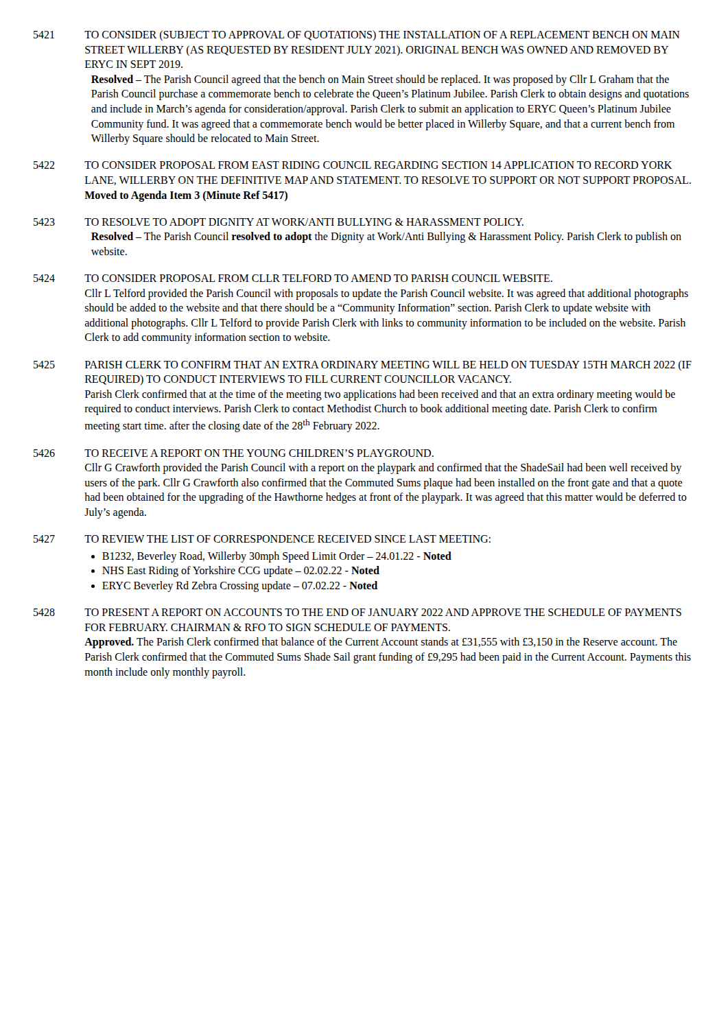5421
TO CONSIDER (SUBJECT TO APPROVAL OF QUOTATIONS) THE INSTALLATION OF A REPLACEMENT BENCH ON MAIN STREET WILLERBY (AS REQUESTED BY RESIDENT JULY 2021). ORIGINAL BENCH WAS OWNED AND REMOVED BY ERYC IN SEPT 2019.
Resolved – The Parish Council agreed that the bench on Main Street should be replaced. It was proposed by Cllr L Graham that the Parish Council purchase a commemorate bench to celebrate the Queen’s Platinum Jubilee. Parish Clerk to obtain designs and quotations and include in March’s agenda for consideration/approval. Parish Clerk to submit an application to ERYC Queen’s Platinum Jubilee Community fund. It was agreed that a commemorate bench would be better placed in Willerby Square, and that a current bench from Willerby Square should be relocated to Main Street.
5422
TO CONSIDER PROPOSAL FROM EAST RIDING COUNCIL REGARDING SECTION 14 APPLICATION TO RECORD YORK LANE, WILLERBY ON THE DEFINITIVE MAP AND STATEMENT. TO RESOLVE TO SUPPORT OR NOT SUPPORT PROPOSAL.
Moved to Agenda Item 3 (Minute Ref 5417)
5423
TO RESOLVE TO ADOPT DIGNITY AT WORK/ANTI BULLYING & HARASSMENT POLICY.
Resolved – The Parish Council resolved to adopt the Dignity at Work/Anti Bullying & Harassment Policy. Parish Clerk to publish on website.
5424
TO CONSIDER PROPOSAL FROM CLLR TELFORD TO AMEND TO PARISH COUNCIL WEBSITE.
Cllr L Telford provided the Parish Council with proposals to update the Parish Council website. It was agreed that additional photographs should be added to the website and that there should be a “Community Information” section. Parish Clerk to update website with additional photographs. Cllr L Telford to provide Parish Clerk with links to community information to be included on the website. Parish Clerk to add community information section to website.
5425
PARISH CLERK TO CONFIRM THAT AN EXTRA ORDINARY MEETING WILL BE HELD ON TUESDAY 15TH MARCH 2022 (IF REQUIRED) TO CONDUCT INTERVIEWS TO FILL CURRENT COUNCILLOR VACANCY.
Parish Clerk confirmed that at the time of the meeting two applications had been received and that an extra ordinary meeting would be required to conduct interviews. Parish Clerk to contact Methodist Church to book additional meeting date. Parish Clerk to confirm meeting start time. after the closing date of the 28th February 2022.
5426
TO RECEIVE A REPORT ON THE YOUNG CHILDREN’S PLAYGROUND.
Cllr G Crawforth provided the Parish Council with a report on the playpark and confirmed that the ShadeSail had been well received by users of the park. Cllr G Crawforth also confirmed that the Commuted Sums plaque had been installed on the front gate and that a quote had been obtained for the upgrading of the Hawthorne hedges at front of the playpark. It was agreed that this matter would be deferred to July’s agenda.
5427
TO REVIEW THE LIST OF CORRESPONDENCE RECEIVED SINCE LAST MEETING:
B1232, Beverley Road, Willerby 30mph Speed Limit Order – 24.01.22 - Noted
NHS East Riding of Yorkshire CCG update – 02.02.22 - Noted
ERYC Beverley Rd Zebra Crossing update – 07.02.22 - Noted
5428
TO PRESENT A REPORT ON ACCOUNTS TO THE END OF JANUARY 2022 AND APPROVE THE SCHEDULE OF PAYMENTS FOR FEBRUARY. CHAIRMAN & RFO TO SIGN SCHEDULE OF PAYMENTS.
Approved. The Parish Clerk confirmed that balance of the Current Account stands at £31,555 with £3,150 in the Reserve account. The Parish Clerk confirmed that the Commuted Sums Shade Sail grant funding of £9,295 had been paid in the Current Account. Payments this month include only monthly payroll.